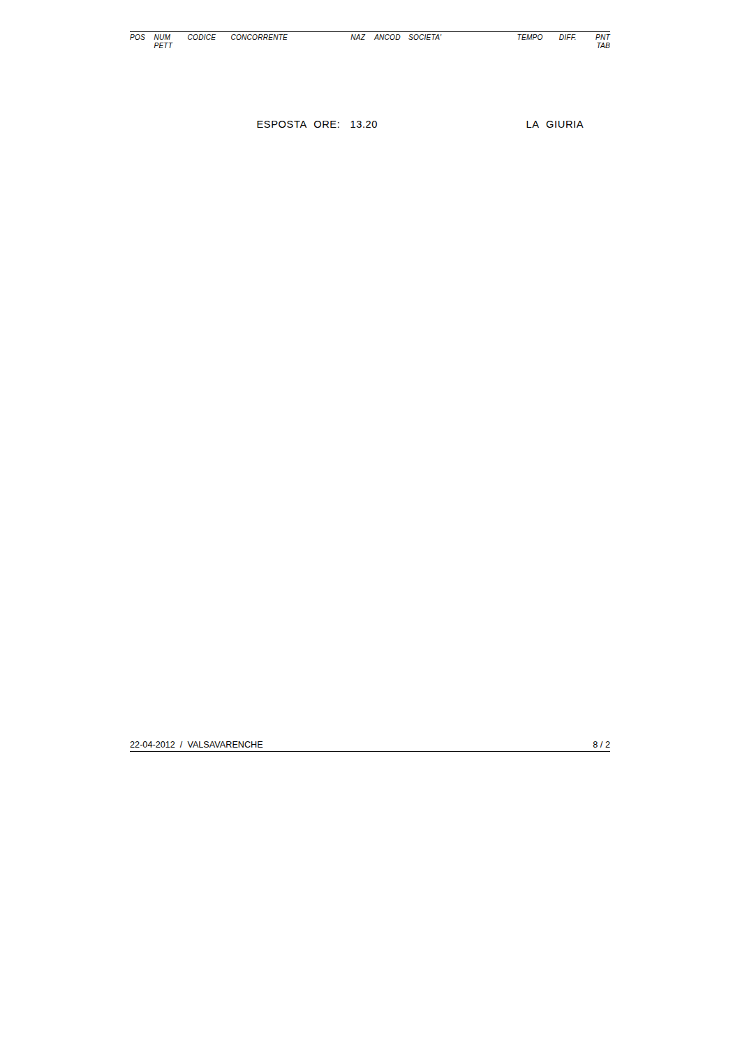| POS | NUM | CODICE | CONCORRENTE | NAZ | AN | COD | SOCIETA' | TEMPO | DIFF. | PNT |
| | PETT | | | | | | | | | TAB |
ESPOSTA ORE: 13.20
LA GIURIA
22-04-2012 / VALSAVARENCHE 8 / 2